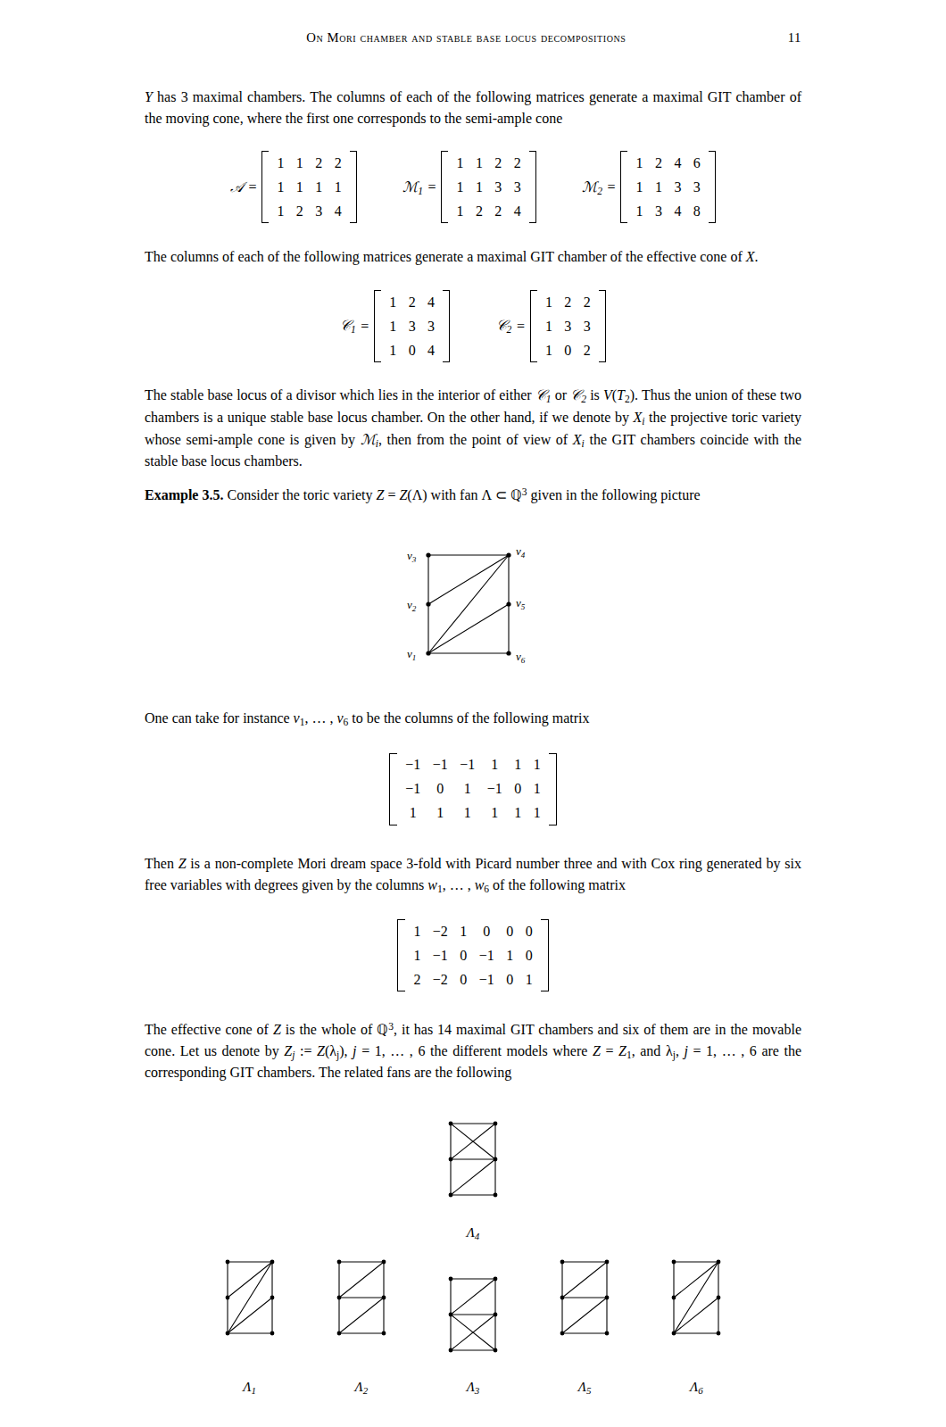On Mori chamber and stable base locus decompositions 11
Y has 3 maximal chambers. The columns of each of the following matrices generate a maximal GIT chamber of the moving cone, where the first one corresponds to the semi-ample cone
𝒜 =
| 1 | 1 | 2 | 2 |
| 1 | 1 | 1 | 1 |
| 1 | 2 | 3 | 4 |
ℳ1 =
| 1 | 1 | 2 | 2 |
| 1 | 1 | 3 | 3 |
| 1 | 2 | 2 | 4 |
ℳ2 =
| 1 | 2 | 4 | 6 |
| 1 | 1 | 3 | 3 |
| 1 | 3 | 4 | 8 |
The columns of each of the following matrices generate a maximal GIT chamber of the effective cone of X.
𝒞1 =
| 1 | 2 | 4 |
| 1 | 3 | 3 |
| 1 | 0 | 4 |
𝒞2 =
| 1 | 2 | 2 |
| 1 | 3 | 3 |
| 1 | 0 | 2 |
The stable base locus of a divisor which lies in the interior of either 𝒞1 or 𝒞2 is V(T 2). Thus the union of these two chambers is a unique stable base locus chamber. On the other hand, if we denote by Xi the projective toric variety whose semi-ample cone is given by ℳi, then from the point of view of Xi the GIT chambers coincide with the stable base locus chambers.
Example 3.5. Consider the toric variety Z = Z(Λ) with fan Λ ⊂ ℚ3 given in the following picture
v1 v2 v3 v4 v5 v6
One can take for instance v 1, … , v 6 to be the columns of the following matrix
| −1 | −1 | −1 | 1 | 1 | 1 |
| −1 | 0 | 1 | −1 | 0 | 1 |
| 1 | 1 | 1 | 1 | 1 | 1 |
Then Z is a non-complete Mori dream space 3-fold with Picard number three and with Cox ring generated by six free variables with degrees given by the columns w 1, … , w 6 of the following matrix
| 1 | −2 | 1 | 0 | 0 | 0 |
| 1 | −1 | 0 | −1 | 1 | 0 |
| 2 | −2 | 0 | −1 | 0 | 1 |
The effective cone of Z is the whole of ℚ3, it has 14 maximal GIT chambers and six of them are in the movable cone. Let us denote by Zj := Z(λj), j = 1, … , 6 the different models where Z = Z 1, and λj, j = 1, … , 6 are the corresponding GIT chambers. The related fans are the following
Λ1
Λ2
Λ4
Λ3
Λ5
Λ6